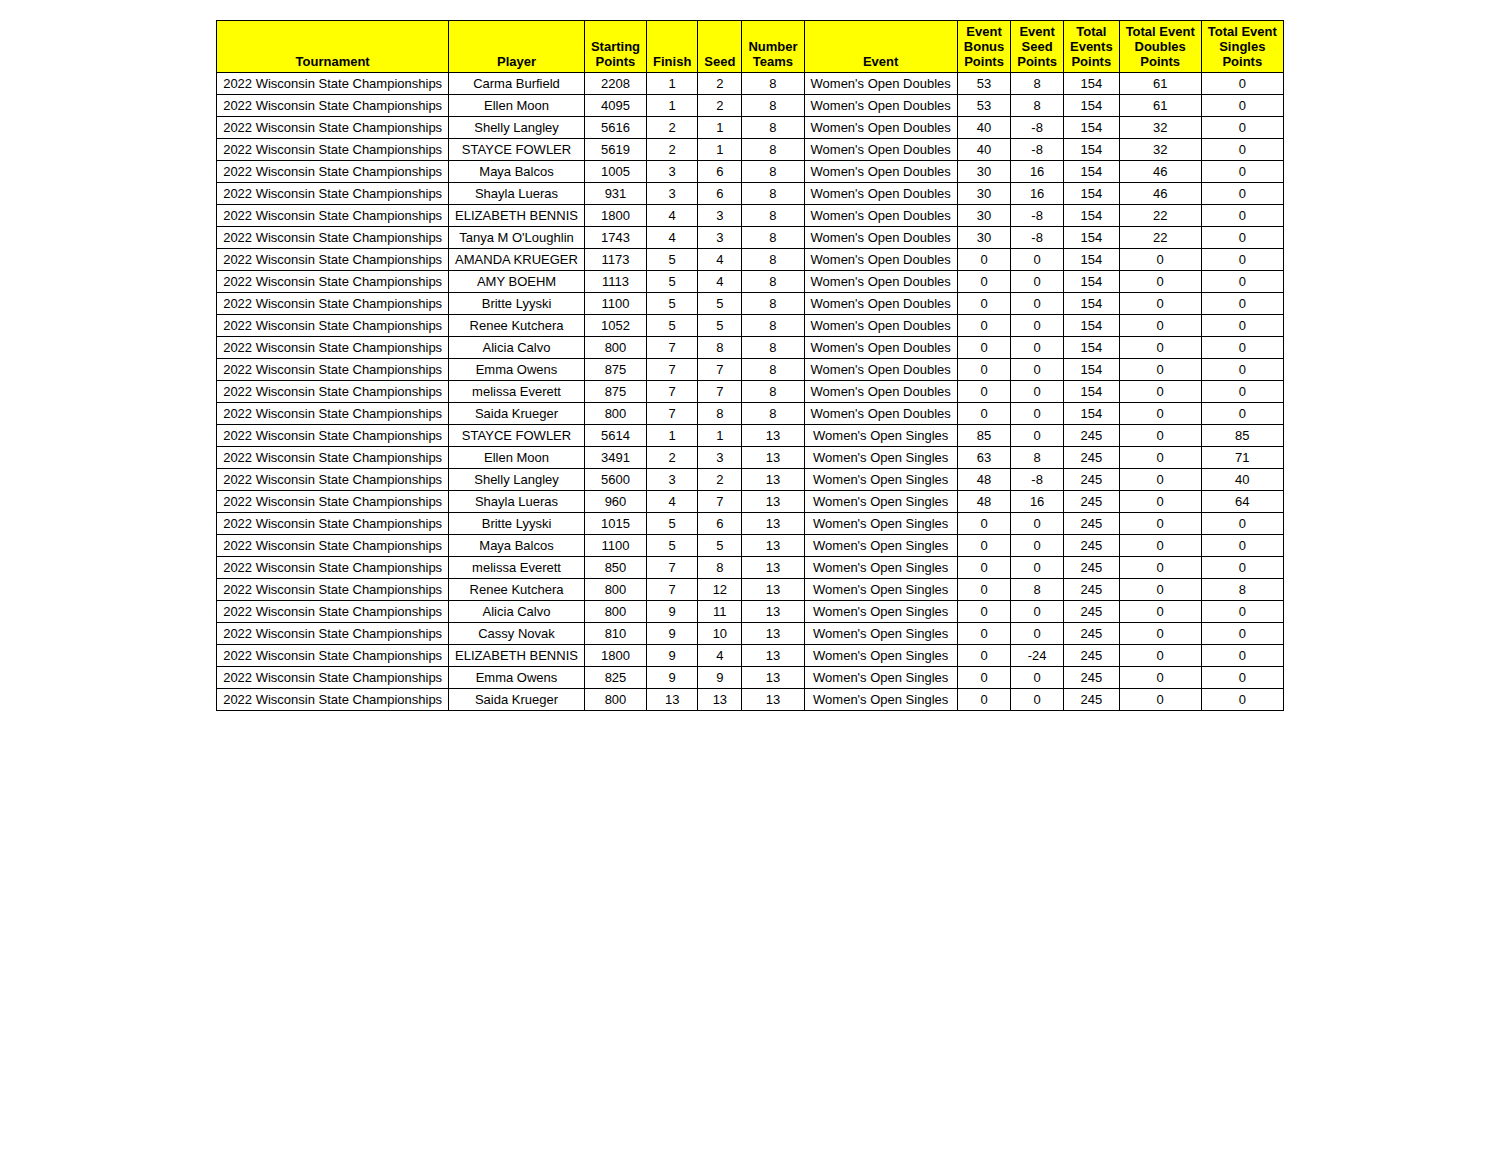| Tournament | Player | Starting Points | Finish | Seed | Number Teams | Event | Event Bonus Points | Event Seed Points | Total Events Points | Total Event Doubles Points | Total Event Singles Points |
| --- | --- | --- | --- | --- | --- | --- | --- | --- | --- | --- | --- |
| 2022 Wisconsin State Championships | Carma Burfield | 2208 | 1 | 2 | 8 | Women's Open Doubles | 53 | 8 | 154 | 61 | 0 |
| 2022 Wisconsin State Championships | Ellen Moon | 4095 | 1 | 2 | 8 | Women's Open Doubles | 53 | 8 | 154 | 61 | 0 |
| 2022 Wisconsin State Championships | Shelly Langley | 5616 | 2 | 1 | 8 | Women's Open Doubles | 40 | -8 | 154 | 32 | 0 |
| 2022 Wisconsin State Championships | STAYCE FOWLER | 5619 | 2 | 1 | 8 | Women's Open Doubles | 40 | -8 | 154 | 32 | 0 |
| 2022 Wisconsin State Championships | Maya Balcos | 1005 | 3 | 6 | 8 | Women's Open Doubles | 30 | 16 | 154 | 46 | 0 |
| 2022 Wisconsin State Championships | Shayla Lueras | 931 | 3 | 6 | 8 | Women's Open Doubles | 30 | 16 | 154 | 46 | 0 |
| 2022 Wisconsin State Championships | ELIZABETH BENNIS | 1800 | 4 | 3 | 8 | Women's Open Doubles | 30 | -8 | 154 | 22 | 0 |
| 2022 Wisconsin State Championships | Tanya M O'Loughlin | 1743 | 4 | 3 | 8 | Women's Open Doubles | 30 | -8 | 154 | 22 | 0 |
| 2022 Wisconsin State Championships | AMANDA KRUEGER | 1173 | 5 | 4 | 8 | Women's Open Doubles | 0 | 0 | 154 | 0 | 0 |
| 2022 Wisconsin State Championships | AMY BOEHM | 1113 | 5 | 4 | 8 | Women's Open Doubles | 0 | 0 | 154 | 0 | 0 |
| 2022 Wisconsin State Championships | Britte Lyyski | 1100 | 5 | 5 | 8 | Women's Open Doubles | 0 | 0 | 154 | 0 | 0 |
| 2022 Wisconsin State Championships | Renee Kutchera | 1052 | 5 | 5 | 8 | Women's Open Doubles | 0 | 0 | 154 | 0 | 0 |
| 2022 Wisconsin State Championships | Alicia Calvo | 800 | 7 | 8 | 8 | Women's Open Doubles | 0 | 0 | 154 | 0 | 0 |
| 2022 Wisconsin State Championships | Emma Owens | 875 | 7 | 7 | 8 | Women's Open Doubles | 0 | 0 | 154 | 0 | 0 |
| 2022 Wisconsin State Championships | melissa Everett | 875 | 7 | 7 | 8 | Women's Open Doubles | 0 | 0 | 154 | 0 | 0 |
| 2022 Wisconsin State Championships | Saida Krueger | 800 | 7 | 8 | 8 | Women's Open Doubles | 0 | 0 | 154 | 0 | 0 |
| 2022 Wisconsin State Championships | STAYCE FOWLER | 5614 | 1 | 1 | 13 | Women's Open Singles | 85 | 0 | 245 | 0 | 85 |
| 2022 Wisconsin State Championships | Ellen Moon | 3491 | 2 | 3 | 13 | Women's Open Singles | 63 | 8 | 245 | 0 | 71 |
| 2022 Wisconsin State Championships | Shelly Langley | 5600 | 3 | 2 | 13 | Women's Open Singles | 48 | -8 | 245 | 0 | 40 |
| 2022 Wisconsin State Championships | Shayla Lueras | 960 | 4 | 7 | 13 | Women's Open Singles | 48 | 16 | 245 | 0 | 64 |
| 2022 Wisconsin State Championships | Britte Lyyski | 1015 | 5 | 6 | 13 | Women's Open Singles | 0 | 0 | 245 | 0 | 0 |
| 2022 Wisconsin State Championships | Maya Balcos | 1100 | 5 | 5 | 13 | Women's Open Singles | 0 | 0 | 245 | 0 | 0 |
| 2022 Wisconsin State Championships | melissa Everett | 850 | 7 | 8 | 13 | Women's Open Singles | 0 | 0 | 245 | 0 | 0 |
| 2022 Wisconsin State Championships | Renee Kutchera | 800 | 7 | 12 | 13 | Women's Open Singles | 0 | 8 | 245 | 0 | 8 |
| 2022 Wisconsin State Championships | Alicia Calvo | 800 | 9 | 11 | 13 | Women's Open Singles | 0 | 0 | 245 | 0 | 0 |
| 2022 Wisconsin State Championships | Cassy Novak | 810 | 9 | 10 | 13 | Women's Open Singles | 0 | 0 | 245 | 0 | 0 |
| 2022 Wisconsin State Championships | ELIZABETH BENNIS | 1800 | 9 | 4 | 13 | Women's Open Singles | 0 | -24 | 245 | 0 | 0 |
| 2022 Wisconsin State Championships | Emma Owens | 825 | 9 | 9 | 13 | Women's Open Singles | 0 | 0 | 245 | 0 | 0 |
| 2022 Wisconsin State Championships | Saida Krueger | 800 | 13 | 13 | 13 | Women's Open Singles | 0 | 0 | 245 | 0 | 0 |